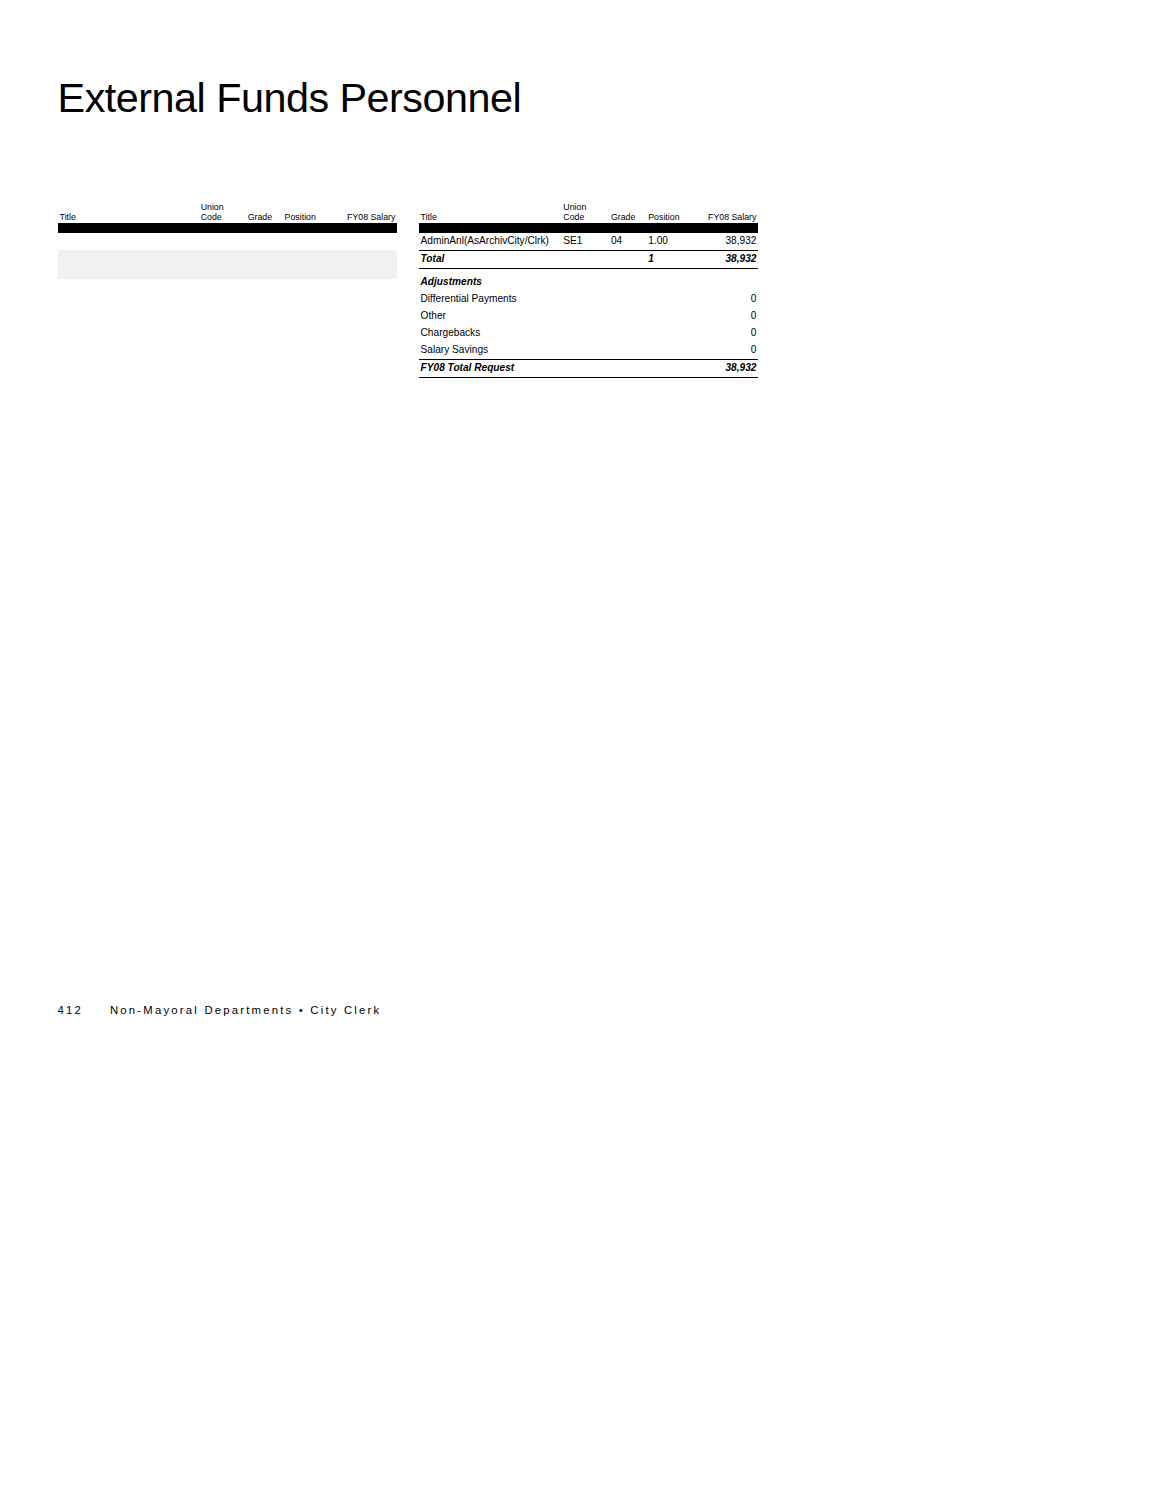External Funds Personnel
Title
Union
Code
Grade
Position
FY08 Salary
| Title | Union Code | Grade | Position | FY08 Salary |
| --- | --- | --- | --- | --- |
| AdminAnl(AsArchivCity/Clrk) | SE1 | 04 | 1.00 | 38,932 |
| Total | | | 1 | 38,932 |
| Adjustments |
| Differential Payments | 0 |
| Other | 0 |
| Chargebacks | 0 |
| Salary Savings | 0 |
| FY08 Total Request | 38,932 |
412 Non-Mayoral Departments • City Clerk